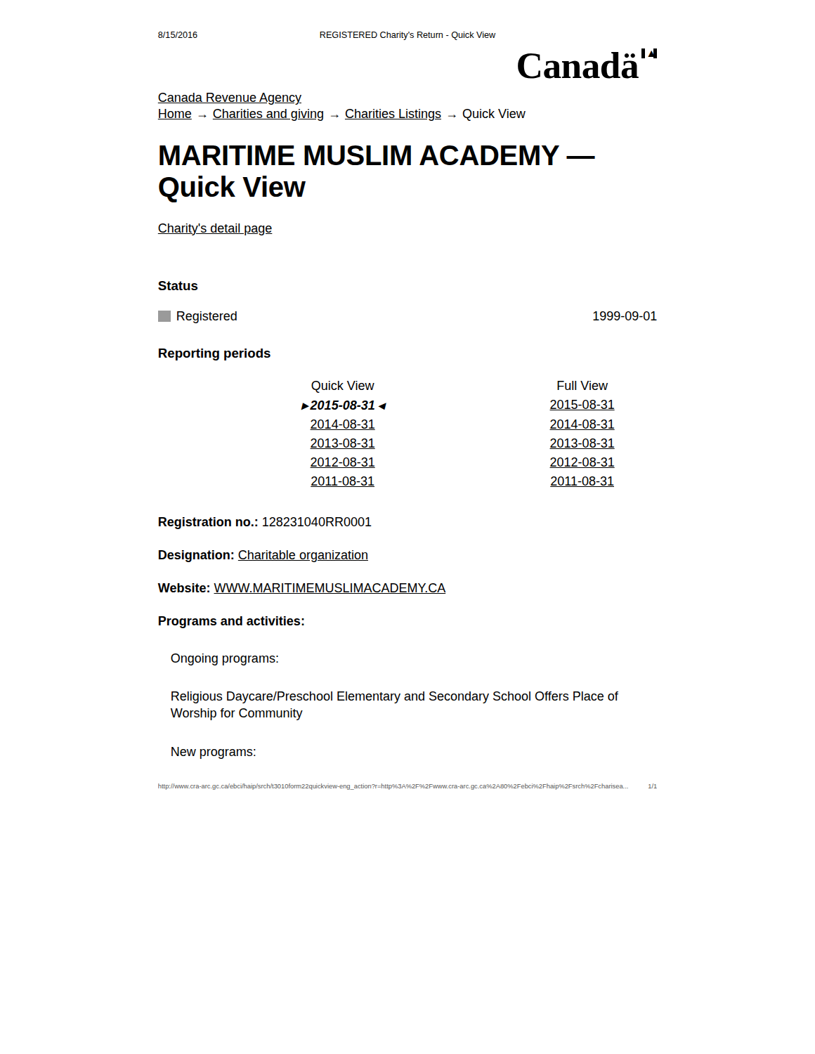8/15/2016 REGISTERED Charity's Return - Quick View
Canadä ▲
Canada Revenue Agency
Home→Charities and giving→Charities Listings→Quick View
MARITIME MUSLIM ACADEMY — Quick View
Charity's detail page
Status
Registered 1999-09-01
Reporting periods
| | Quick View | | Full View |
| | ▸ 2015-08-31 ◂ | | 2015-08-31 |
| | 2014-08-31 | | 2014-08-31 |
| | 2013-08-31 | | 2013-08-31 |
| | 2012-08-31 | | 2012-08-31 |
| | 2011-08-31 | | 2011-08-31 |
Registration no.: 128231040RR0001
Designation: Charitable organization
Website: WWW.MARITIMEMUSLIMACADEMY.CA
Programs and activities:
Ongoing programs:
Religious Daycare/Preschool Elementary and Secondary School Offers Place of Worship for Community
New programs:
http://www.cra-arc.gc.ca/ebci/haip/srch/t3010form22quickview-eng_action?r=http%3A%2F%2Fwww.cra-arc.gc.ca%2A80%2Febci%2Fhaip%2Fsrch%2Fcharisea... 1/1